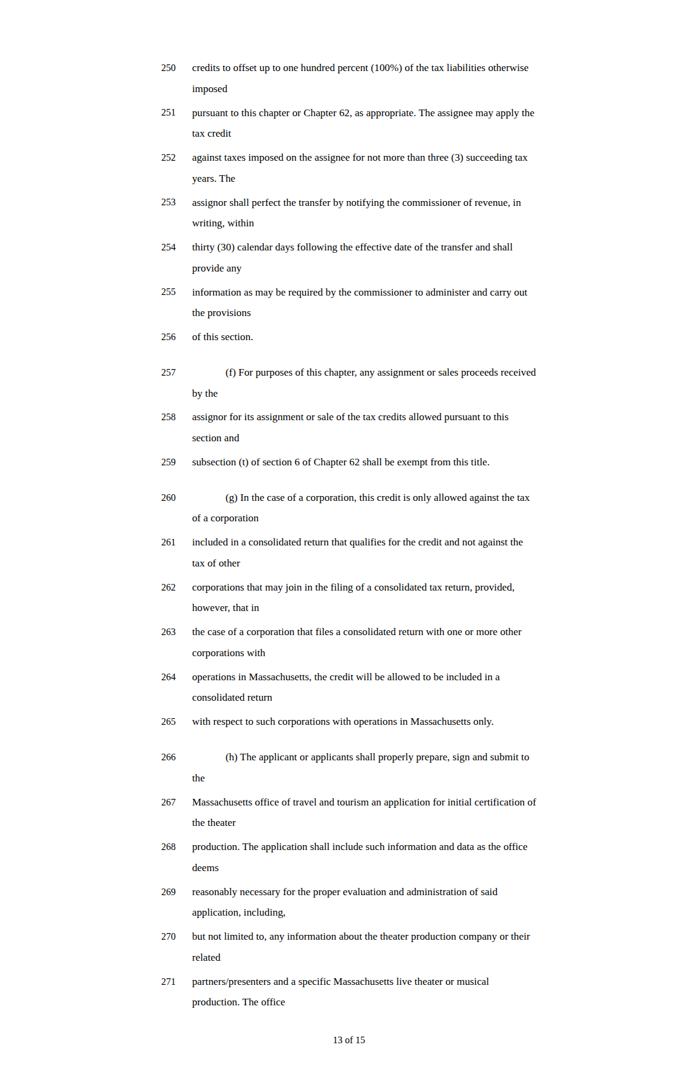250
credits to offset up to one hundred percent (100%) of the tax liabilities otherwise imposed
251
pursuant to this chapter or Chapter 62, as appropriate. The assignee may apply the tax credit
252
against taxes imposed on the assignee for not more than three (3) succeeding tax years. The
253
assignor shall perfect the transfer by notifying the commissioner of revenue, in writing, within
254
thirty (30) calendar days following the effective date of the transfer and shall provide any
255
information as may be required by the commissioner to administer and carry out the provisions
256
of this section.
257
(f) For purposes of this chapter, any assignment or sales proceeds received by the
258
assignor for its assignment or sale of the tax credits allowed pursuant to this section and
259
subsection (t) of section 6 of Chapter 62 shall be exempt from this title.
260
(g) In the case of a corporation, this credit is only allowed against the tax of a corporation
261
included in a consolidated return that qualifies for the credit and not against the tax of other
262
corporations that may join in the filing of a consolidated tax return, provided, however, that in
263
the case of a corporation that files a consolidated return with one or more other corporations with
264
operations in Massachusetts, the credit will be allowed to be included in a consolidated return
265
with respect to such corporations with operations in Massachusetts only.
266
(h) The applicant or applicants shall properly prepare, sign and submit to the
267
Massachusetts office of travel and tourism an application for initial certification of the theater
268
production. The application shall include such information and data as the office deems
269
reasonably necessary for the proper evaluation and administration of said application, including,
270
but not limited to, any information about the theater production company or their related
271
partners/presenters and a specific Massachusetts live theater or musical production. The office
13 of 15